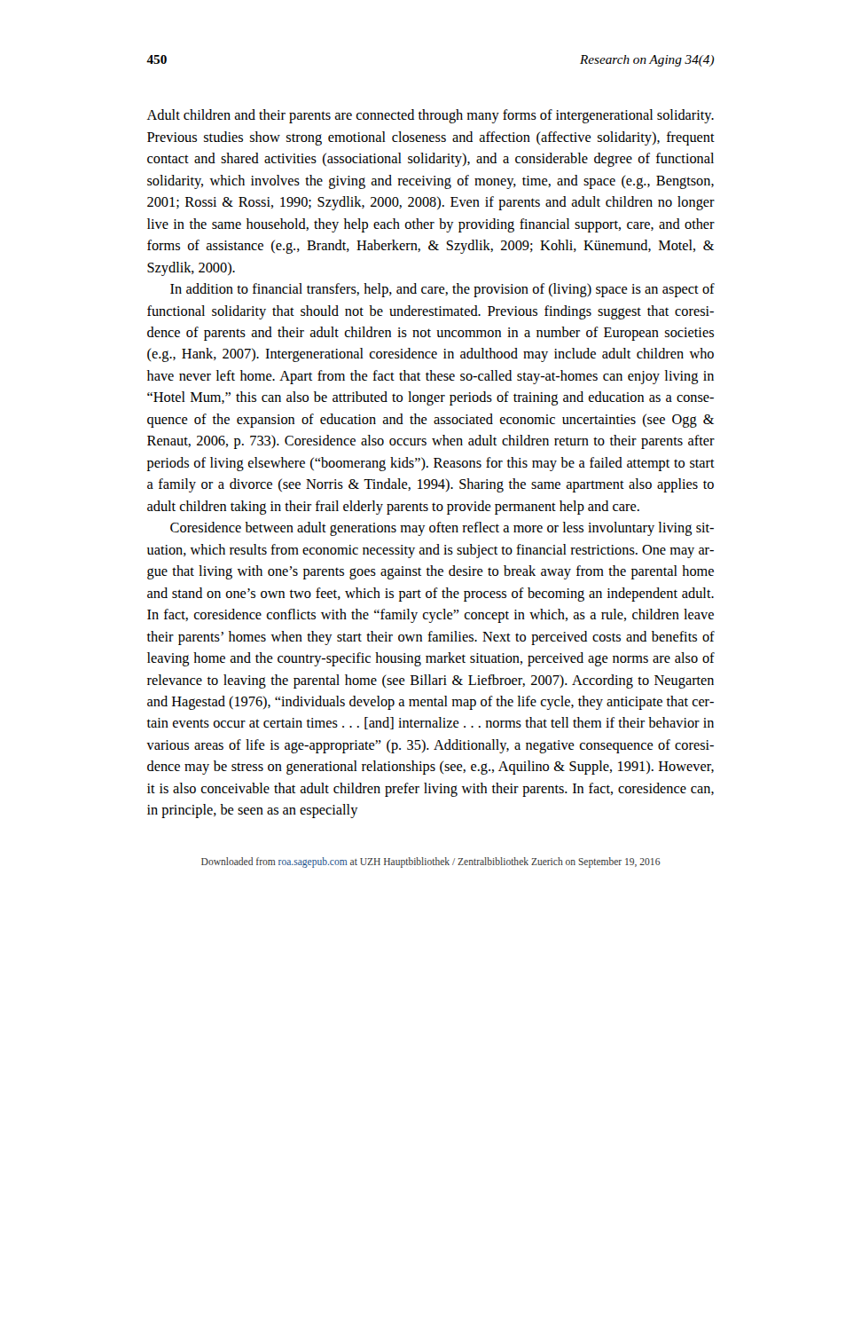450 Research on Aging 34(4)
Adult children and their parents are connected through many forms of intergenerational solidarity. Previous studies show strong emotional closeness and affection (affective solidarity), frequent contact and shared activities (associational solidarity), and a considerable degree of functional solidarity, which involves the giving and receiving of money, time, and space (e.g., Bengtson, 2001; Rossi & Rossi, 1990; Szydlik, 2000, 2008). Even if parents and adult children no longer live in the same household, they help each other by providing financial support, care, and other forms of assistance (e.g., Brandt, Haberkern, & Szydlik, 2009; Kohli, Künemund, Motel, & Szydlik, 2000).
In addition to financial transfers, help, and care, the provision of (living) space is an aspect of functional solidarity that should not be underestimated. Previous findings suggest that coresidence of parents and their adult children is not uncommon in a number of European societies (e.g., Hank, 2007). Intergenerational coresidence in adulthood may include adult children who have never left home. Apart from the fact that these so-called stay-at-homes can enjoy living in “Hotel Mum,” this can also be attributed to longer periods of training and education as a consequence of the expansion of education and the associated economic uncertainties (see Ogg & Renaut, 2006, p. 733). Coresidence also occurs when adult children return to their parents after periods of living elsewhere (“boomerang kids”). Reasons for this may be a failed attempt to start a family or a divorce (see Norris & Tindale, 1994). Sharing the same apartment also applies to adult children taking in their frail elderly parents to provide permanent help and care.
Coresidence between adult generations may often reflect a more or less involuntary living situation, which results from economic necessity and is subject to financial restrictions. One may argue that living with one’s parents goes against the desire to break away from the parental home and stand on one’s own two feet, which is part of the process of becoming an independent adult. In fact, coresidence conflicts with the “family cycle” concept in which, as a rule, children leave their parents’ homes when they start their own families. Next to perceived costs and benefits of leaving home and the country-specific housing market situation, perceived age norms are also of relevance to leaving the parental home (see Billari & Liefbroer, 2007). According to Neugarten and Hagestad (1976), “individuals develop a mental map of the life cycle, they anticipate that certain events occur at certain times . . . [and] internalize . . . norms that tell them if their behavior in various areas of life is age-appropriate” (p. 35). Additionally, a negative consequence of coresidence may be stress on generational relationships (see, e.g., Aquilino & Supple, 1991). However, it is also conceivable that adult children prefer living with their parents. In fact, coresidence can, in principle, be seen as an especially
Downloaded from roa.sagepub.com at UZH Hauptbibliothek / Zentralbibliothek Zuerich on September 19, 2016